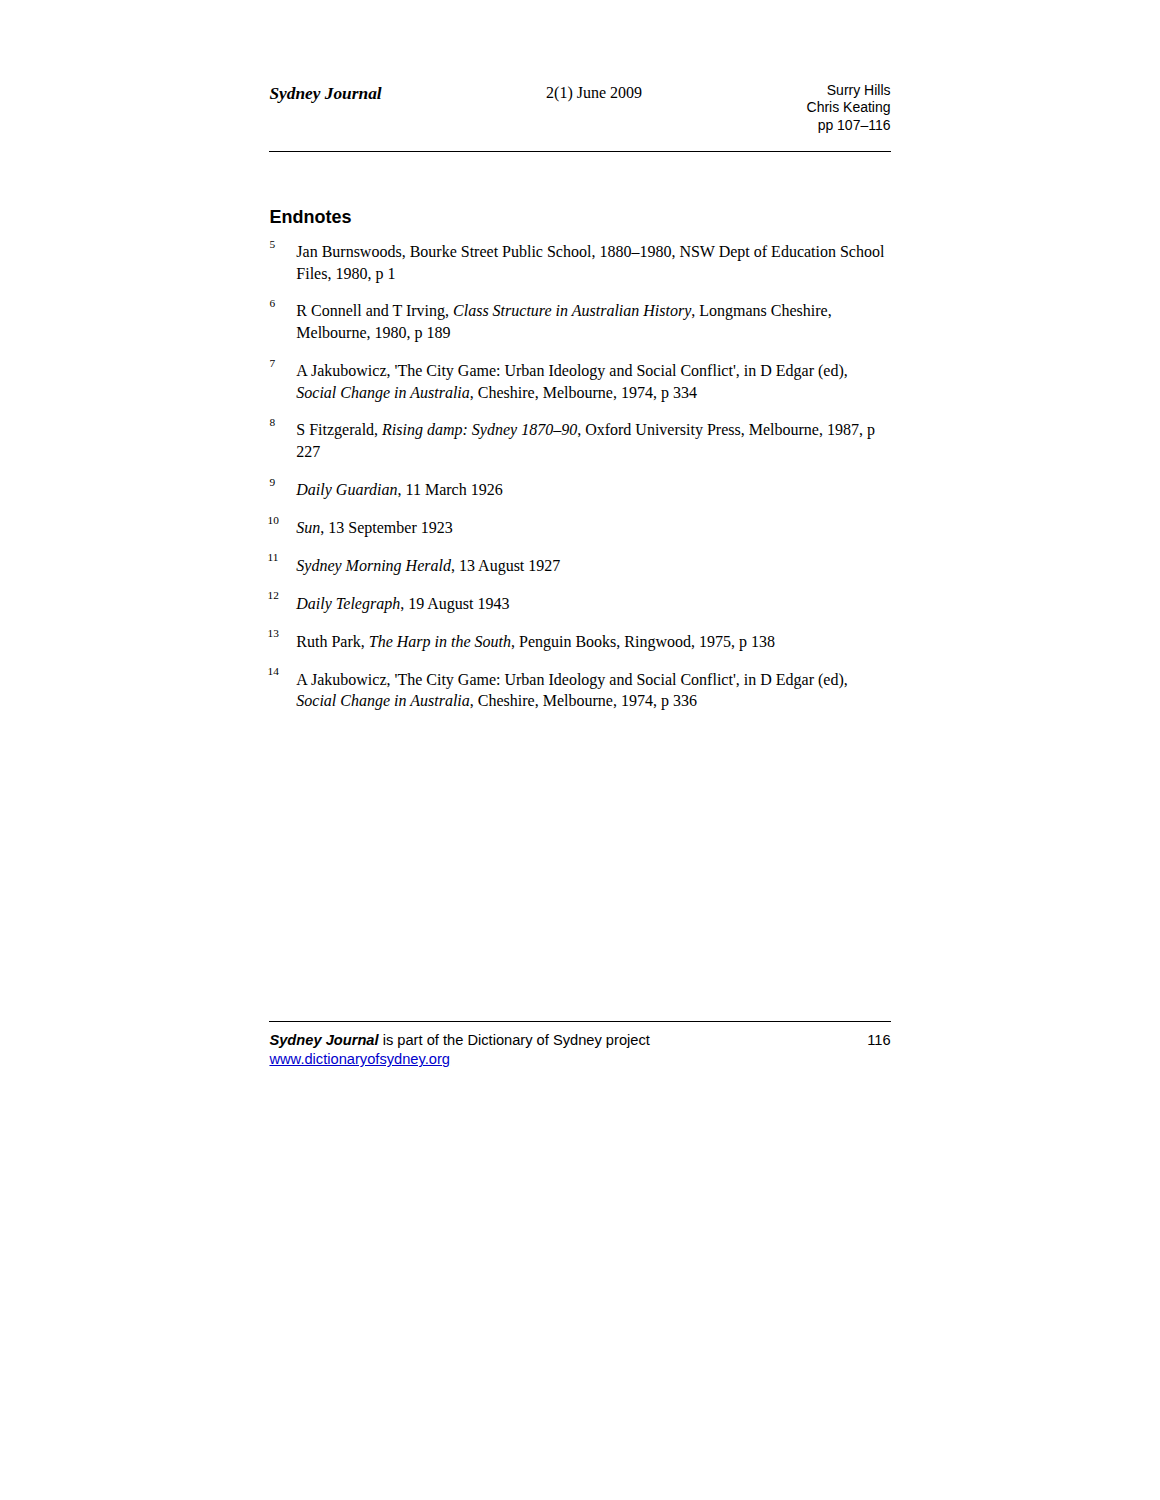Sydney Journal
2(1) June 2009
Surry Hills
Chris Keating
pp 107–116
Endnotes
Jan Burnswoods, Bourke Street Public School, 1880–1980, NSW Dept of Education School Files, 1980, p 1
R Connell and T Irving, Class Structure in Australian History, Longmans Cheshire, Melbourne, 1980, p 189
A Jakubowicz, 'The City Game: Urban Ideology and Social Conflict', in D Edgar (ed), Social Change in Australia, Cheshire, Melbourne, 1974, p 334
S Fitzgerald, Rising damp: Sydney 1870–90, Oxford University Press, Melbourne, 1987, p 227
Daily Guardian, 11 March 1926
Sun, 13 September 1923
Sydney Morning Herald, 13 August 1927
Daily Telegraph, 19 August 1943
Ruth Park, The Harp in the South, Penguin Books, Ringwood, 1975, p 138
A Jakubowicz, 'The City Game: Urban Ideology and Social Conflict', in D Edgar (ed), Social Change in Australia, Cheshire, Melbourne, 1974, p 336
Sydney Journal is part of the Dictionary of Sydney project
www.dictionaryofsydney.org
116